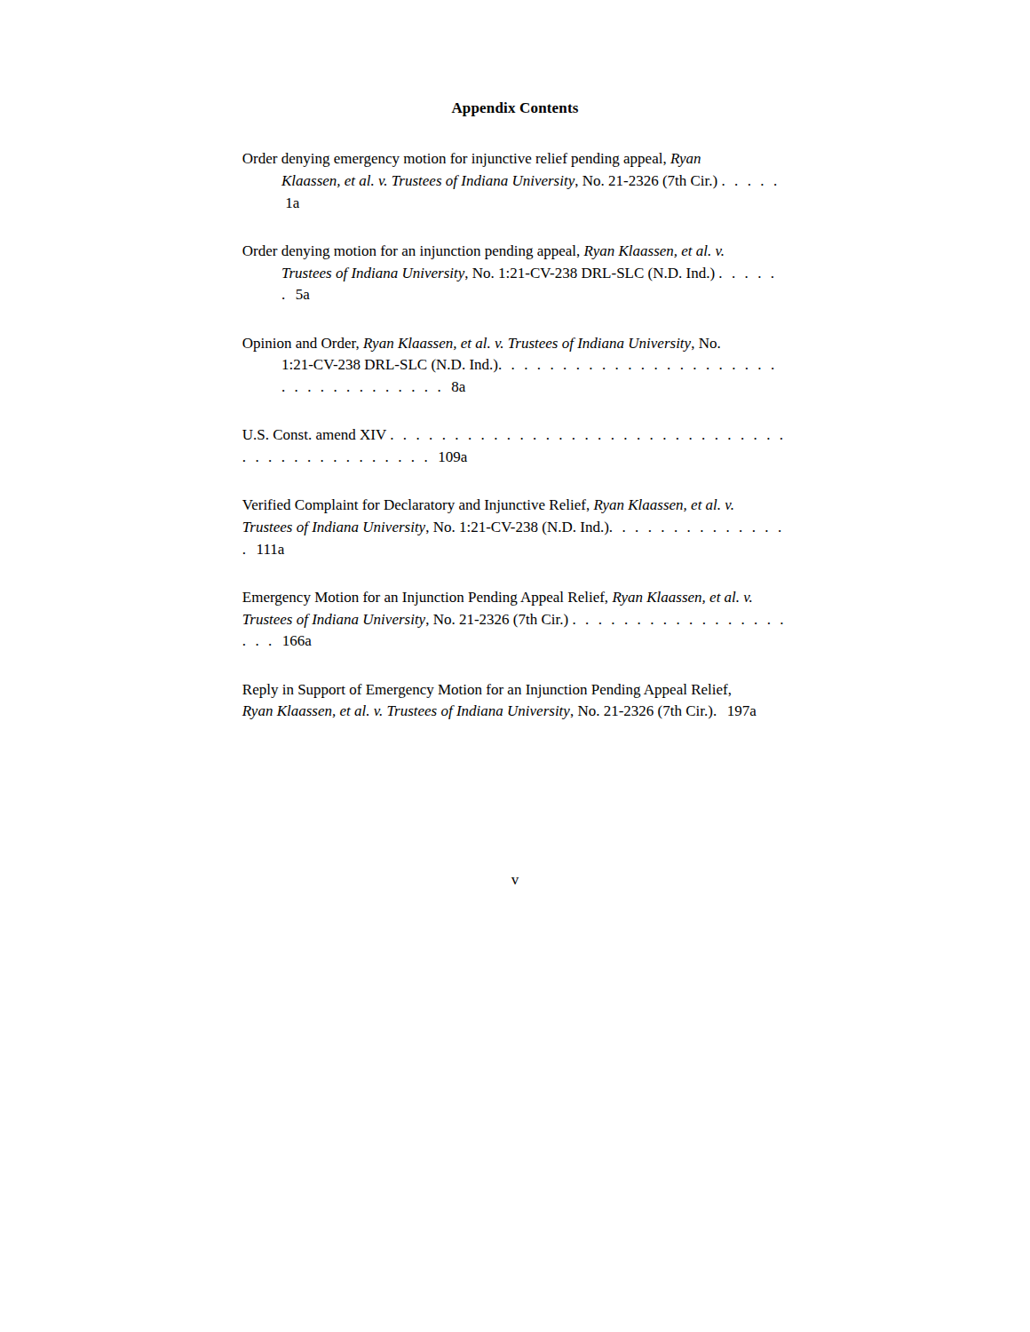Appendix Contents
Order denying emergency motion for injunctive relief pending appeal, Ryan Klaassen, et al. v. Trustees of Indiana University, No. 21-2326 (7th Cir.) . . . . . 1a
Order denying motion for an injunction pending appeal, Ryan Klaassen, et al. v. Trustees of Indiana University, No. 1:21-CV-238 DRL-SLC (N.D. Ind.) . . . . . . 5a
Opinion and Order, Ryan Klaassen, et al. v. Trustees of Indiana University, No. 1:21-CV-238 DRL-SLC (N.D. Ind.). . . . . . . . . . . . . . . . . . . . . . . . . . . . . . . . . . . 8a
U.S. Const. amend XIV . . . . . . . . . . . . . . . . . . . . . . . . . . . . . . . . . . . . . . . . . . . . . . 109a
Verified Complaint for Declaratory and Injunctive Relief, Ryan Klaassen, et al. v. Trustees of Indiana University, No. 1:21-CV-238 (N.D. Ind.). . . . . . . . . . . . . . . 111a
Emergency Motion for an Injunction Pending Appeal Relief, Ryan Klaassen, et al. v. Trustees of Indiana University, No. 21-2326 (7th Cir.) . . . . . . . . . . . . . . . . . . . . 166a
Reply in Support of Emergency Motion for an Injunction Pending Appeal Relief, Ryan Klaassen, et al. v. Trustees of Indiana University, No. 21-2326 (7th Cir.). 197a
v